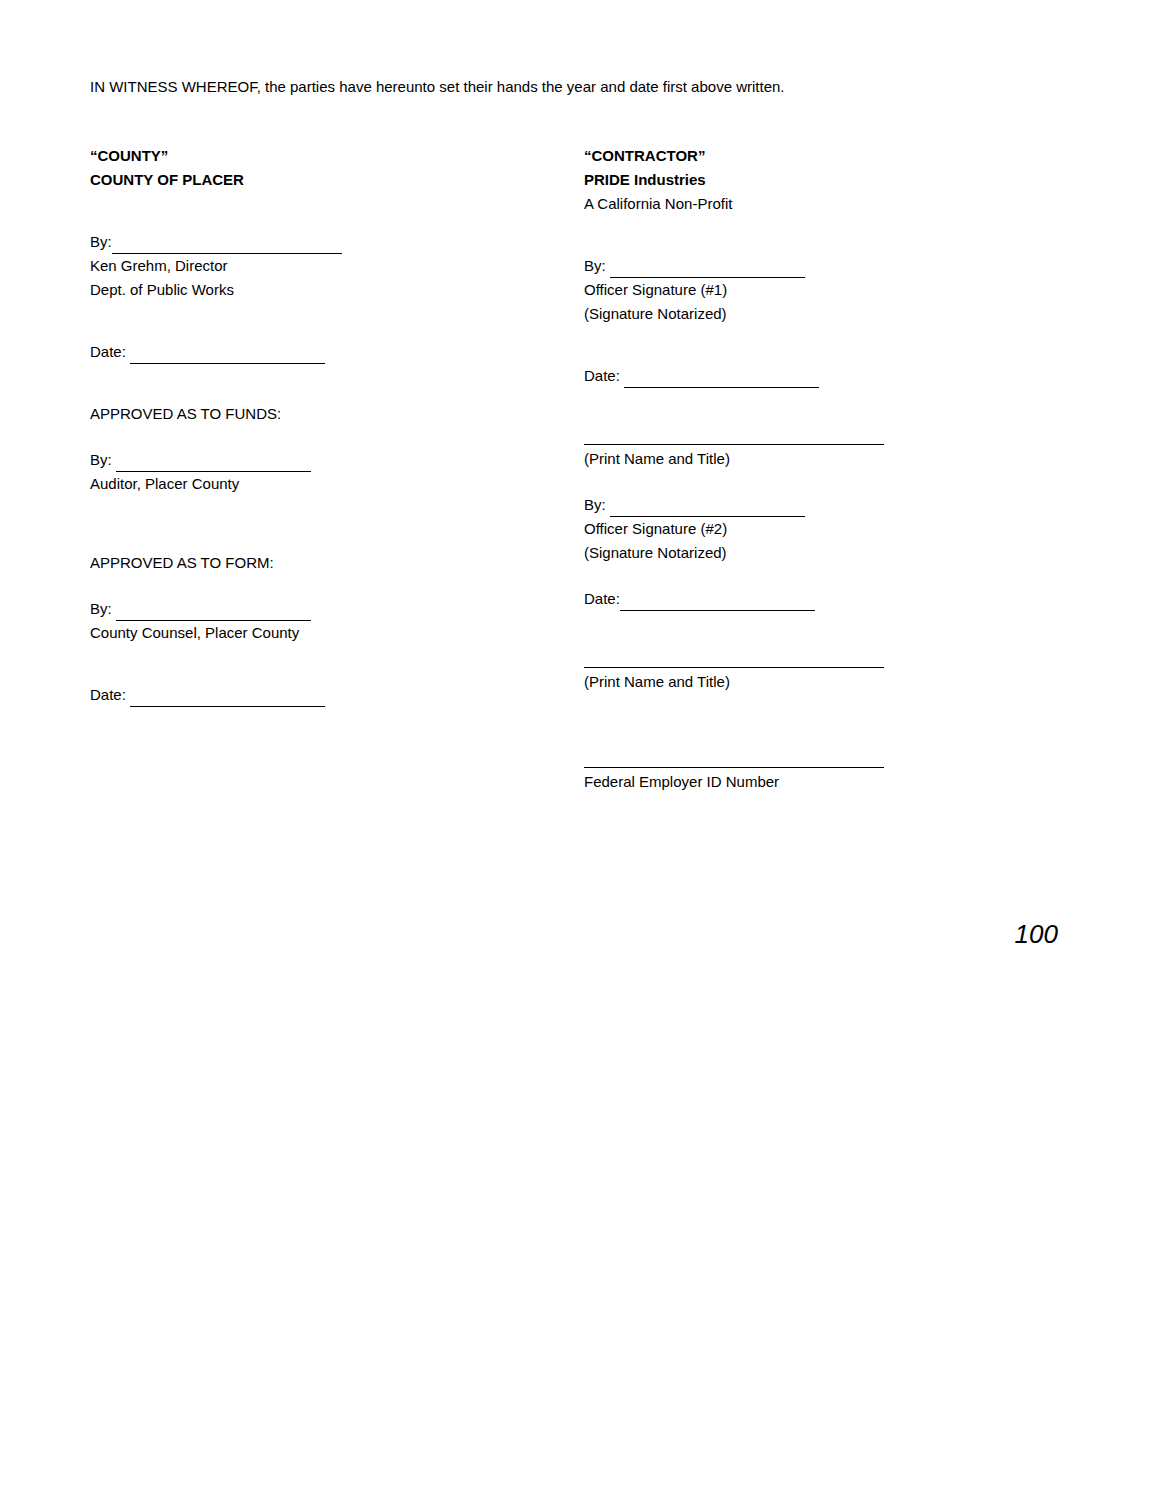IN WITNESS WHEREOF, the parties have hereunto set their hands the year and date first above written.
| “COUNTY” COUNTY OF PLACER By: Ken Grehm, Director Dept. of Public Works Date: APPROVED AS TO FUNDS: By: Auditor, Placer County APPROVED AS TO FORM: By: County Counsel, Placer County Date: | “CONTRACTOR” PRIDE Industries A California Non-Profit By: Officer Signature (#1) (Signature Notarized) Date: (Print Name and Title) By: Officer Signature (#2) (Signature Notarized) Date: (Print Name and Title) Federal Employer ID Number |
100